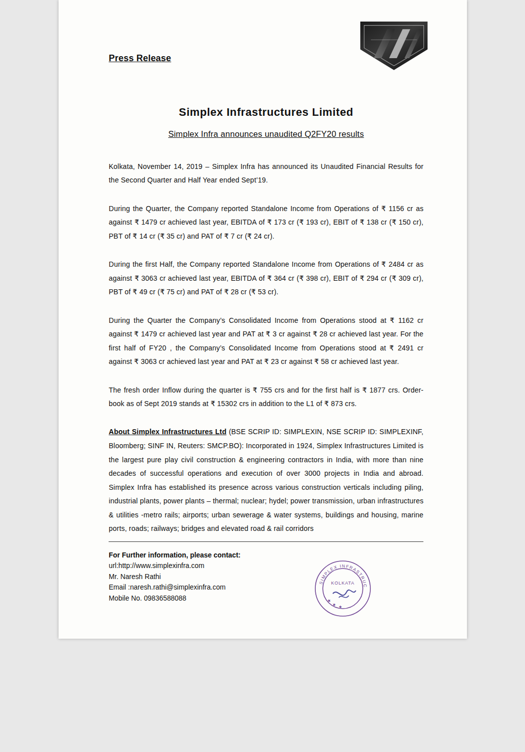Press Release
Simplex Infrastructures Limited
Simplex Infra announces unaudited Q2FY20 results
Kolkata, November 14, 2019 – Simplex Infra has announced its Unaudited Financial Results for the Second Quarter and Half Year ended Sept’19.
During the Quarter, the Company reported Standalone Income from Operations of ₹ 1156 cr as against ₹ 1479 cr achieved last year, EBITDA of ₹ 173 cr (₹ 193 cr), EBIT of ₹ 138 cr (₹ 150 cr), PBT of ₹ 14 cr (₹ 35 cr) and PAT of ₹ 7 cr (₹ 24 cr).
During the first Half, the Company reported Standalone Income from Operations of ₹ 2484 cr as against ₹ 3063 cr achieved last year, EBITDA of ₹ 364 cr (₹ 398 cr), EBIT of ₹ 294 cr (₹ 309 cr), PBT of ₹ 49 cr (₹ 75 cr) and PAT of ₹ 28 cr (₹ 53 cr).
During the Quarter the Company’s Consolidated Income from Operations stood at ₹ 1162 cr against ₹ 1479 cr achieved last year and PAT at ₹ 3 cr against ₹ 28 cr achieved last year. For the first half of FY20 , the Company’s Consolidated Income from Operations stood at ₹ 2491 cr against ₹ 3063 cr achieved last year and PAT at ₹ 23 cr against ₹ 58 cr achieved last year.
The fresh order Inflow during the quarter is ₹ 755 crs and for the first half is ₹ 1877 crs. Order-book as of Sept 2019 stands at ₹ 15302 crs in addition to the L1 of ₹ 873 crs.
About Simplex Infrastructures Ltd (BSE SCRIP ID: SIMPLEXIN, NSE SCRIP ID: SIMPLEXINF, Bloomberg; SINF IN, Reuters: SMCP.BO): Incorporated in 1924, Simplex Infrastructures Limited is the largest pure play civil construction & engineering contractors in India, with more than nine decades of successful operations and execution of over 3000 projects in India and abroad. Simplex Infra has established its presence across various construction verticals including piling, industrial plants, power plants – thermal; nuclear; hydel; power transmission, urban infrastructures & utilities -metro rails; airports; urban sewerage & water systems, buildings and housing, marine ports, roads; railways; bridges and elevated road & rail corridors
For Further information, please contact:
url:http://www.simplexinfra.com
Mr. Naresh Rathi
Email :naresh.rathi@simplexinfra.com
Mobile No. 09836588088
SIMPLEX INFRASTRUCTURES LIMITED ★ ★ ★ KOLKATA